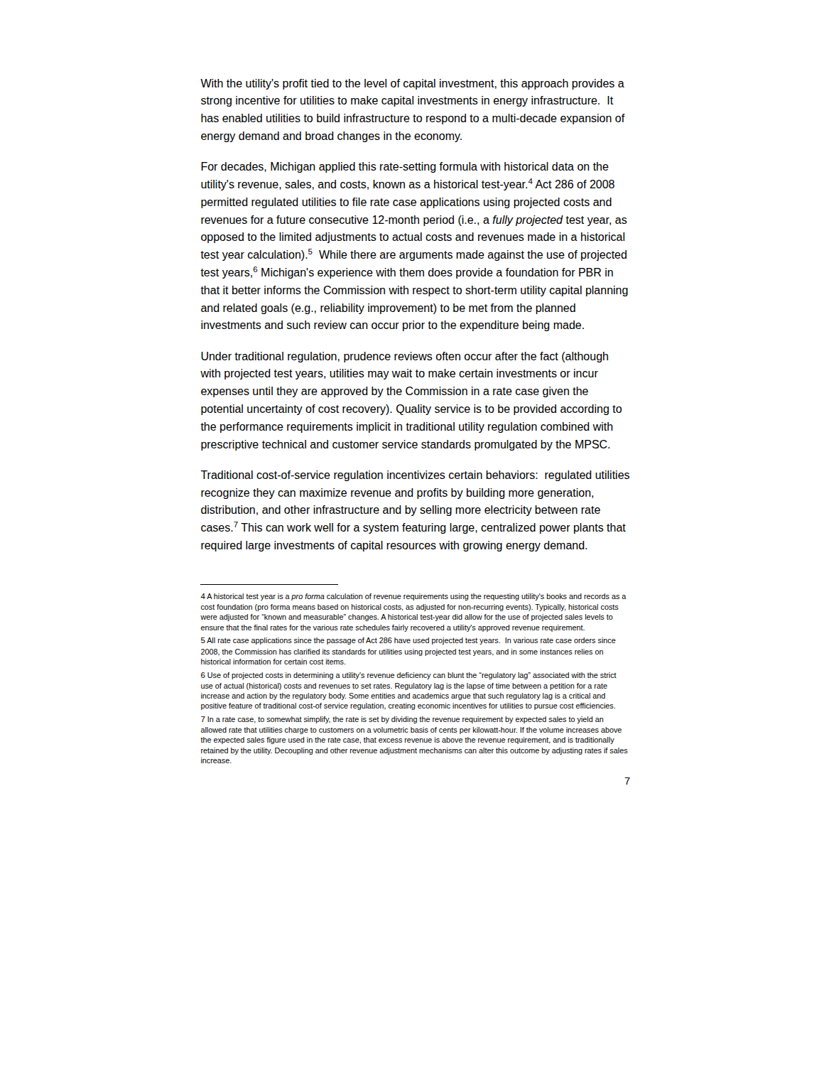With the utility's profit tied to the level of capital investment, this approach provides a strong incentive for utilities to make capital investments in energy infrastructure. It has enabled utilities to build infrastructure to respond to a multi-decade expansion of energy demand and broad changes in the economy.
For decades, Michigan applied this rate-setting formula with historical data on the utility's revenue, sales, and costs, known as a historical test-year.4 Act 286 of 2008 permitted regulated utilities to file rate case applications using projected costs and revenues for a future consecutive 12-month period (i.e., a fully projected test year, as opposed to the limited adjustments to actual costs and revenues made in a historical test year calculation).5 While there are arguments made against the use of projected test years,6 Michigan's experience with them does provide a foundation for PBR in that it better informs the Commission with respect to short-term utility capital planning and related goals (e.g., reliability improvement) to be met from the planned investments and such review can occur prior to the expenditure being made.
Under traditional regulation, prudence reviews often occur after the fact (although with projected test years, utilities may wait to make certain investments or incur expenses until they are approved by the Commission in a rate case given the potential uncertainty of cost recovery). Quality service is to be provided according to the performance requirements implicit in traditional utility regulation combined with prescriptive technical and customer service standards promulgated by the MPSC.
Traditional cost-of-service regulation incentivizes certain behaviors: regulated utilities recognize they can maximize revenue and profits by building more generation, distribution, and other infrastructure and by selling more electricity between rate cases.7 This can work well for a system featuring large, centralized power plants that required large investments of capital resources with growing energy demand.
4 A historical test year is a pro forma calculation of revenue requirements using the requesting utility's books and records as a cost foundation (pro forma means based on historical costs, as adjusted for non-recurring events). Typically, historical costs were adjusted for “known and measurable” changes. A historical test-year did allow for the use of projected sales levels to ensure that the final rates for the various rate schedules fairly recovered a utility's approved revenue requirement.
5 All rate case applications since the passage of Act 286 have used projected test years. In various rate case orders since 2008, the Commission has clarified its standards for utilities using projected test years, and in some instances relies on historical information for certain cost items.
6 Use of projected costs in determining a utility's revenue deficiency can blunt the “regulatory lag” associated with the strict use of actual (historical) costs and revenues to set rates. Regulatory lag is the lapse of time between a petition for a rate increase and action by the regulatory body. Some entities and academics argue that such regulatory lag is a critical and positive feature of traditional cost-of service regulation, creating economic incentives for utilities to pursue cost efficiencies.
7 In a rate case, to somewhat simplify, the rate is set by dividing the revenue requirement by expected sales to yield an allowed rate that utilities charge to customers on a volumetric basis of cents per kilowatt-hour. If the volume increases above the expected sales figure used in the rate case, that excess revenue is above the revenue requirement, and is traditionally retained by the utility. Decoupling and other revenue adjustment mechanisms can alter this outcome by adjusting rates if sales increase.
7